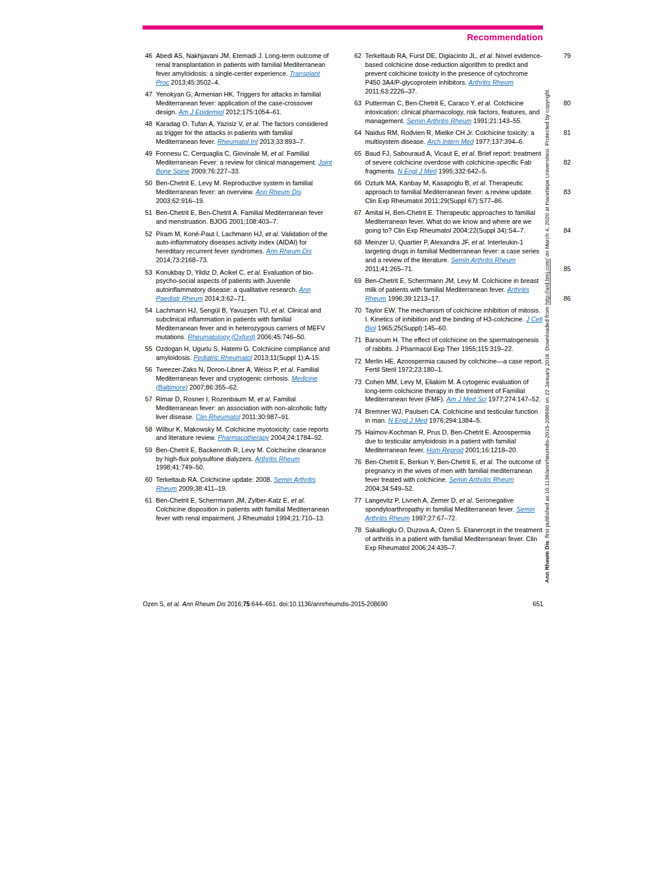Ann Rheum Dis: first published as 10.1136/annrheumdis-2015-208690 on 22 January 2016. Downloaded from http://ard.bmj.com/ on March 4, 2020 at Hacettepe Universitesi. Protected by copyright.
Recommendation
Abedi AS, Nakhjavani JM, Etemadi J. Long-term outcome of renal transplantation in patients with familial Mediterranean fever amyloidosis: a single-center experience. Transplant Proc 2013;45:3502–4.
Yenokyan G, Armenian HK. Triggers for attacks in familial Mediterranean fever: application of the case-crossover design. Am J Epidemiol 2012;175:1054–61.
Karadag O, Tufan A, Yazisiz V, et al. The factors considered as trigger for the attacks in patients with familial Mediterranean fever. Rheumatol Int 2013;33:893–7.
Fonnesu C, Cerquaglia C, Giovinale M, et al. Familial Mediterranean Fever: a review for clinical management. Joint Bone Spine 2009;76:227–33.
Ben-Chetrit E, Levy M. Reproductive system in familial Mediterranean fever: an overview. Ann Rheum Dis 2003;62:916–19.
Ben-Chetrit E, Ben-Chetrit A. Familial Mediterranean fever and menstruation. BJOG 2001;108:403–7.
Piram M, Koné-Paut I, Lachmann HJ, et al. Validation of the auto-inflammatory diseases activity index (AIDAI) for hereditary recurrent fever syndromes. Ann Rheum Dis 2014;73:2168–73.
Konukbay D, Yildiz D, Acikel C, et al. Evaluation of bio-psycho-social aspects of patients with Juvenile autoinflammatory disease: a qualitative research. Ann Paediatr Rheum 2014;3:62–71.
Lachmann HJ, Sengül B, Yavuzşen TU, et al. Clinical and subclinical inflammation in patients with familial Mediterranean fever and in heterozygous carriers of MEFV mutations. Rheumatology (Oxford) 2006;45:746–50.
Ozdogan H, Ugurlu S, Hatemi G. Colchicine compliance and amyloidosis. Pediatric Rheumatol 2013;11(Suppl 1):A-15.
Tweezer-Zaks N, Doron-Libner A, Weiss P, et al. Familial Mediterranean fever and cryptogenic cirrhosis. Medicine (Baltimore) 2007;86:355–62.
Rimar D, Rosner I, Rozenbaum M, et al. Familial Mediterranean fever: an association with non-alcoholic fatty liver disease. Clin Rheumatol 2011;30:987–91.
Wilbur K, Makowsky M. Colchicine myotoxicity: case reports and literature review. Pharmacotherapy 2004;24:1784–92.
Ben-Chetrit E, Backenroth R, Levy M. Colchicine clearance by high-flux polysulfone dialyzers. Arthritis Rheum 1998;41:749–50.
Terkeltaub RA. Colchicine update: 2008. Semin Arthritis Rheum 2009;38:411–19.
Ben-Chetrit E, Scherrmann JM, Zylber-Katz E, et al. Colchicine disposition in patients with familial Mediterranean fever with renal impairment. J Rheumatol 1994;21:710–13.
Terkeltaub RA, Furst DE, Digiacinto JL, et al. Novel evidence-based colchicine dose-reduction algorithm to predict and prevent colchicine toxicity in the presence of cytochrome P450 3A4/P-glycoprotein inhibitors. Arthritis Rheum 2011;63:2226–37.
Putterman C, Ben-Chetrit E, Caraco Y, et al. Colchicine intoxication: clinical pharmacology, risk factors, features, and management. Semin Arthritis Rheum 1991;21:143–55.
Naidus RM, Rodvien R, Mielke CH Jr. Colchicine toxicity: a multisystem disease. Arch Intern Med 1977;137:394–6.
Baud FJ, Sabouraud A, Vicaut E, et al. Brief report: treatment of severe colchicine overdose with colchicine-specific Fab fragments. N Engl J Med 1995;332:642–5.
Ozturk MA, Kanbay M, Kasapoglu B, et al. Therapeutic approach to familial Mediterranean fever: a review update. Clin Exp Rheumatol 2011;29(Suppl 67):S77–86.
Amital H, Ben-Chetrit E. Therapeutic approaches to familial Mediterranean fever. What do we know and where are we going to? Clin Exp Rheumatol 2004;22(Suppl 34):S4–7.
Meinzer U, Quartier P, Alexandra JF, et al. Interleukin-1 targeting drugs in familial Mediterranean fever: a case series and a review of the literature. Semin Arthritis Rheum 2011;41:265–71.
Ben-Chetrit E, Scherrmann JM, Levy M. Colchicine in breast milk of patients with familial Mediterranean fever. Arthritis Rheum 1996;39:1213–17.
Taylor EW. The mechanism of colchicine inhibition of mitosis. I. Kinetics of inhibition and the binding of H3-colchicine. J Cell Biol 1965;25(Suppl):145–60.
Barsoum H. The effect of colchicine on the spermatogenesis of rabbits. J Pharmacol Exp Ther 1955;115:319–22.
Merlin HE. Azoospermia caused by colchicine—a case report. Fertil Steril 1972;23:180–1.
Cohen MM, Levy M, Eliakim M. A cytogenic evaluation of long-term colchicine therapy in the treatment of Familial Mediterranean fever (FMF). Am J Med Sci 1977;274:147–52.
Bremner WJ, Paulsen CA. Colchicine and testicular function in man. N Engl J Med 1976;294:1384–5.
Haimov-Kochman R, Prus D, Ben-Chetrit E. Azoospermia due to testicular amyloidosis in a patient with familial Mediterranean fever. Hum Reprod 2001;16:1218–20.
Ben-Chetrit E, Berkun Y, Ben-Chetrit E, et al. The outcome of pregnancy in the wives of men with familial mediterranean fever treated with colchicine. Semin Arthritis Rheum 2004;34:549–52.
Langevitz P, Livneh A, Zemer D, et al. Seronegative spondyloarthropathy in familial Mediterranean fever. Semin Arthritis Rheum 1997;27:67–72.
Sakallioglu O, Duzova A, Ozen S. Etanercept in the treatment of arthritis in a patient with familial Mediterranean fever. Clin Exp Rheumatol 2006;24:435–7.
Kaplan E, Mukamel M, Barash J, et al. Protracted febrile myalgia in children and young adults with familial Mediterranean fever: analysis of 15 patients and suggested criteria for working diagnosis. Clin Exp Rheumatol 2007;25(Suppl 45):S114–17.
Sidi G, Shinar Y, Livneh A, et al. Protracted febrile myalgia of familial Mediterranean fever. Mutation analysis and clinical correlations. Scand J Rheumatol 2000;29:174–6.
Majeed HA, Al-Qudah AK, Qubain H, et al. The clinical patterns of myalgia in children with familial Mediterranean fever. Semin Arthritis Rheum 2000;30:138–43.
Langevitz P, Zemer D, Livneh A, et al. Protracted febrile myalgia in patients with familial Mediterranean fever. J Rheumatol 1994;21:1708–9.
Mercan R, Turan A, Bitik B, et al. Rapid resolution of protracted febrile myalgia syndrome with anakinra: report of two cases. Mod Rheumatol 2014. doi:10.3109/14397595.2014.882221
Ben-Zvi I, Krichely-Vachdi T, Feld O, et al. Colchicine-free remission in familial Mediterranean fever: featuring a unique subset of the disease—a case control study. Orphanet J Rare Dis 2014;9:3.
Giancane G, Ter Haar NM, Wulffraat N, et al. Evidence-based recommendations for genetic diagnosis of familial Mediterranean fever. Ann Rheum Dis 2015;74:635–41.
Shinar Y, Obici L, Aksentijevich I, et al. Guidelines for the genetic diagnosis of hereditary recurrent fevers. Ann Rheum Dis 2012;71:1599–605.
Ozen S, et al. Ann Rheum Dis 2016;75:644–651. doi:10.1136/annrheumdis-2015-208690
651